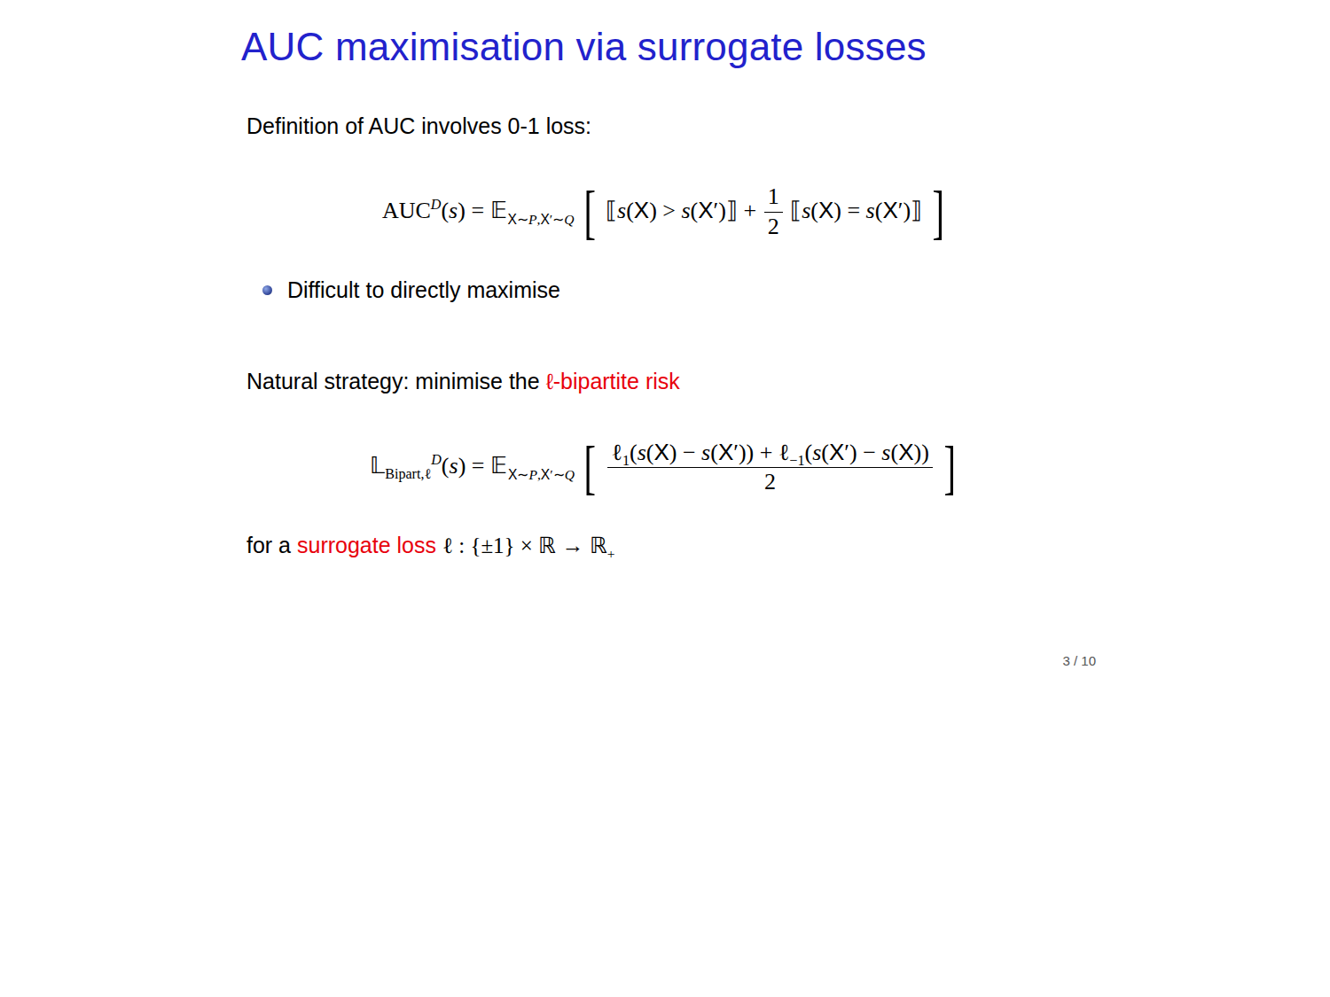AUC maximisation via surrogate losses
Definition of AUC involves 0-1 loss:
AUCD(s) = 𝔼X∼P,X′∼Q [ ⟦s(X) > s(X′)⟧ + 12 ⟦s(X) = s(X′)⟧ ]
Difficult to directly maximise
Natural strategy: minimise the ℓ-bipartite risk
𝕃Bipart,ℓD(s) = 𝔼X∼P,X′∼Q [ ℓ1(s(X) − s(X′)) + ℓ−1(s(X′) − s(X)) 2 ]
for a surrogate loss ℓ : {±1} × ℝ → ℝ+
3 / 10